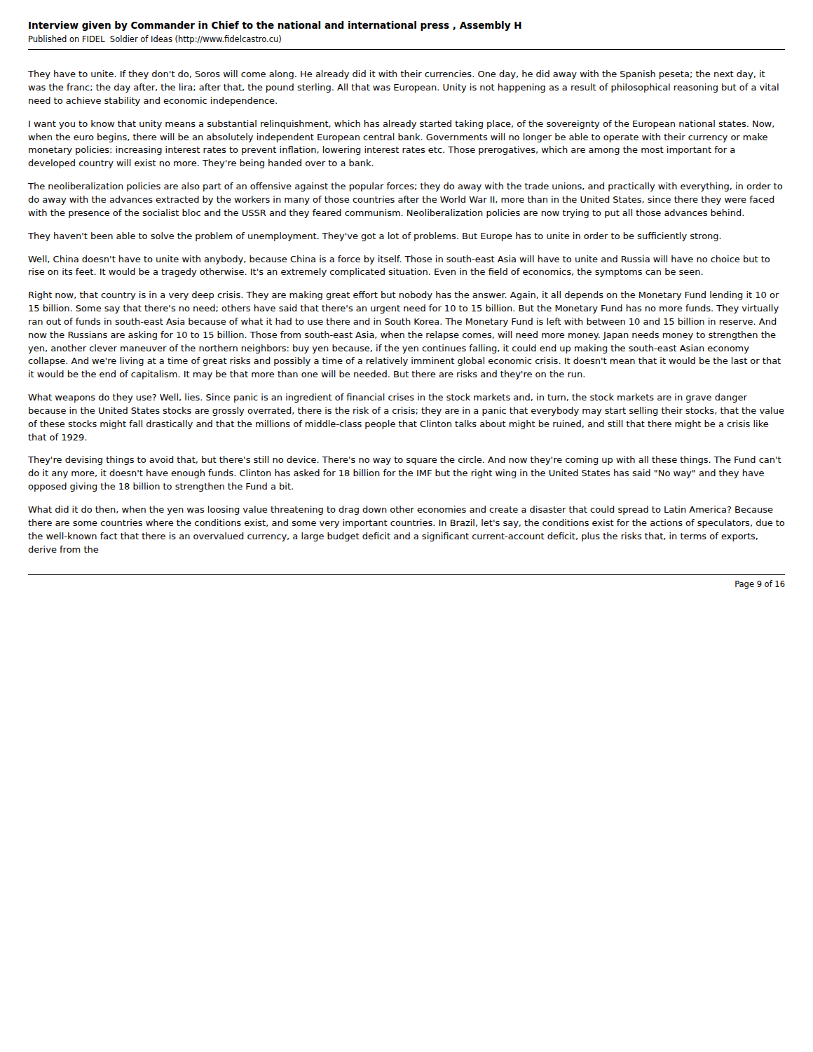Interview given by Commander in Chief to the national and international press , Assembly H
Published on FIDEL Soldier of Ideas (http://www.fidelcastro.cu)
They have to unite. If they don't do, Soros will come along. He already did it with their currencies. One day, he did away with the Spanish peseta; the next day, it was the franc; the day after, the lira; after that, the pound sterling. All that was European. Unity is not happening as a result of philosophical reasoning but of a vital need to achieve stability and economic independence.
I want you to know that unity means a substantial relinquishment, which has already started taking place, of the sovereignty of the European national states. Now, when the euro begins, there will be an absolutely independent European central bank. Governments will no longer be able to operate with their currency or make monetary policies: increasing interest rates to prevent inflation, lowering interest rates etc. Those prerogatives, which are among the most important for a developed country will exist no more. They're being handed over to a bank.
The neoliberalization policies are also part of an offensive against the popular forces; they do away with the trade unions, and practically with everything, in order to do away with the advances extracted by the workers in many of those countries after the World War II, more than in the United States, since there they were faced with the presence of the socialist bloc and the USSR and they feared communism. Neoliberalization policies are now trying to put all those advances behind.
They haven't been able to solve the problem of unemployment. They've got a lot of problems. But Europe has to unite in order to be sufficiently strong.
Well, China doesn't have to unite with anybody, because China is a force by itself. Those in south-east Asia will have to unite and Russia will have no choice but to rise on its feet. It would be a tragedy otherwise. It's an extremely complicated situation. Even in the field of economics, the symptoms can be seen.
Right now, that country is in a very deep crisis. They are making great effort but nobody has the answer. Again, it all depends on the Monetary Fund lending it 10 or 15 billion. Some say that there's no need; others have said that there's an urgent need for 10 to 15 billion. But the Monetary Fund has no more funds. They virtually ran out of funds in south-east Asia because of what it had to use there and in South Korea. The Monetary Fund is left with between 10 and 15 billion in reserve. And now the Russians are asking for 10 to 15 billion. Those from south-east Asia, when the relapse comes, will need more money. Japan needs money to strengthen the yen, another clever maneuver of the northern neighbors: buy yen because, if the yen continues falling, it could end up making the south-east Asian economy collapse. And we're living at a time of great risks and possibly a time of a relatively imminent global economic crisis. It doesn't mean that it would be the last or that it would be the end of capitalism. It may be that more than one will be needed. But there are risks and they're on the run.
What weapons do they use? Well, lies. Since panic is an ingredient of financial crises in the stock markets and, in turn, the stock markets are in grave danger because in the United States stocks are grossly overrated, there is the risk of a crisis; they are in a panic that everybody may start selling their stocks, that the value of these stocks might fall drastically and that the millions of middle-class people that Clinton talks about might be ruined, and still that there might be a crisis like that of 1929.
They're devising things to avoid that, but there's still no device. There's no way to square the circle. And now they're coming up with all these things. The Fund can't do it any more, it doesn't have enough funds. Clinton has asked for 18 billion for the IMF but the right wing in the United States has said "No way" and they have opposed giving the 18 billion to strengthen the Fund a bit.
What did it do then, when the yen was loosing value threatening to drag down other economies and create a disaster that could spread to Latin America? Because there are some countries where the conditions exist, and some very important countries. In Brazil, let's say, the conditions exist for the actions of speculators, due to the well-known fact that there is an overvalued currency, a large budget deficit and a significant current-account deficit, plus the risks that, in terms of exports, derive from the
Page 9 of 16